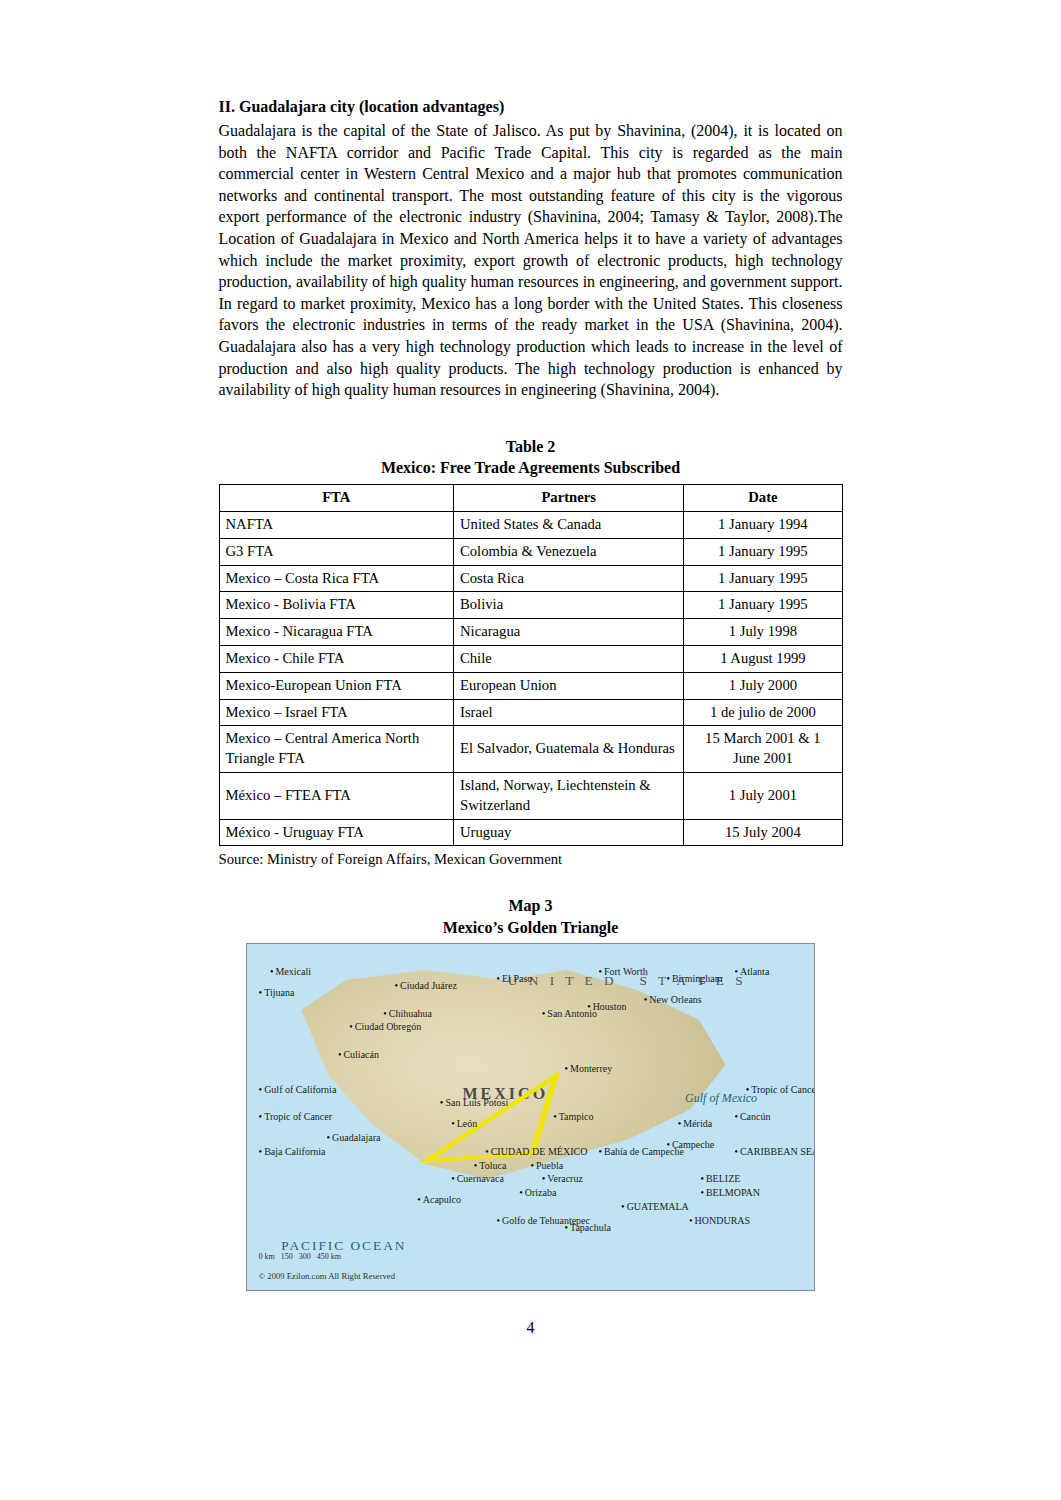II. Guadalajara city (location advantages)
Guadalajara is the capital of the State of Jalisco. As put by Shavinina, (2004), it is located on both the NAFTA corridor and Pacific Trade Capital. This city is regarded as the main commercial center in Western Central Mexico and a major hub that promotes communication networks and continental transport. The most outstanding feature of this city is the vigorous export performance of the electronic industry (Shavinina, 2004; Tamasy & Taylor, 2008).The Location of Guadalajara in Mexico and North America helps it to have a variety of advantages which include the market proximity, export growth of electronic products, high technology production, availability of high quality human resources in engineering, and government support. In regard to market proximity, Mexico has a long border with the United States. This closeness favors the electronic industries in terms of the ready market in the USA (Shavinina, 2004). Guadalajara also has a very high technology production which leads to increase in the level of production and also high quality products. The high technology production is enhanced by availability of high quality human resources in engineering (Shavinina, 2004).
Table 2 Mexico: Free Trade Agreements Subscribed
| FTA | Partners | Date |
| --- | --- | --- |
| NAFTA | United States & Canada | 1 January 1994 |
| G3 FTA | Colombia & Venezuela | 1 January 1995 |
| Mexico – Costa Rica FTA | Costa Rica | 1 January 1995 |
| Mexico - Bolivia FTA | Bolivia | 1 January 1995 |
| Mexico - Nicaragua FTA | Nicaragua | 1 July 1998 |
| Mexico - Chile FTA | Chile | 1 August 1999 |
| Mexico-European Union FTA | European Union | 1 July 2000 |
| Mexico – Israel FTA | Israel | 1 de julio de 2000 |
| Mexico – Central America North Triangle FTA | El Salvador, Guatemala & Honduras | 15 March 2001 & 1 June 2001 |
| México – FTEA FTA | Island, Norway, Liechtenstein & Switzerland | 1 July 2001 |
| México - Uruguay FTA | Uruguay | 15 July 2004 |
Source: Ministry of Foreign Affairs, Mexican Government
Map 3 Mexico’s Golden Triangle
U N I T E D S T A T E S
MEXICO
Gulf of Mexico
PACIFIC OCEAN
Mexicali Tijuana Ciudad Juárez El Paso Fort Worth Birmingham Atlanta New Orleans Houston San Antonio Chihuahua Ciudad Obregón Culiacán Monterrey San Luis Potosí León Tampico Guadalajara CIUDAD DE MÉXICO Toluca Puebla Cuernavaca Veracruz Orizaba Acapulco Golfo de Tehuantepec Tapachula GUATEMALA HONDURAS BELMOPAN BELIZE Campeche Mérida Cancún Bahía de Campeche CARIBBEAN SEA Gulf of California Tropic of Cancer Tropic of Cancer Baja California
0 km 150 300 450 km
© 2009 Ezilon.com All Right Reserved
4